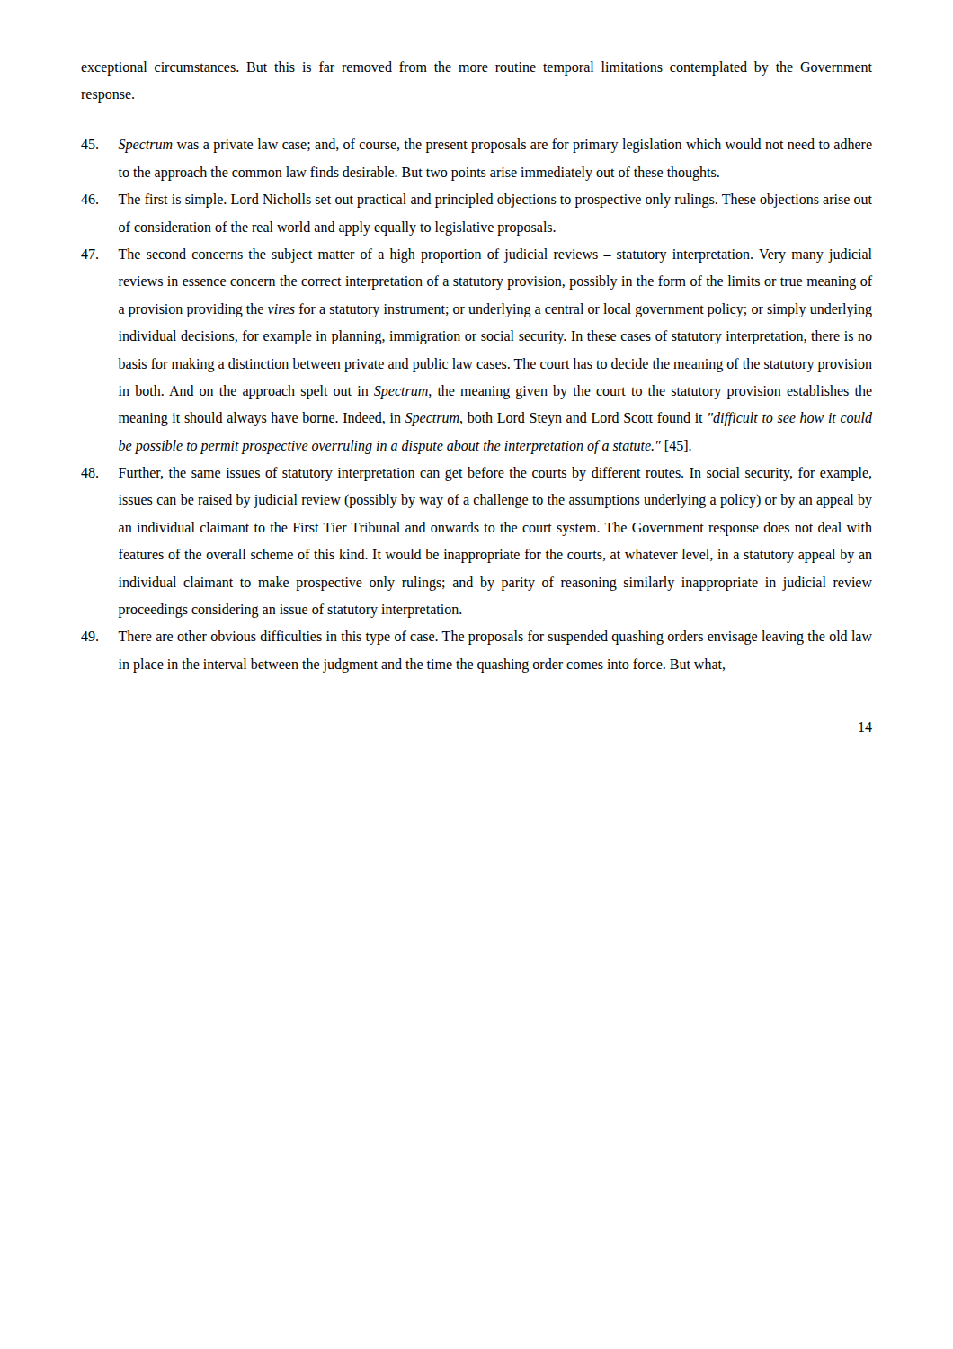exceptional circumstances. But this is far removed from the more routine temporal limitations contemplated by the Government response.
45. Spectrum was a private law case; and, of course, the present proposals are for primary legislation which would not need to adhere to the approach the common law finds desirable. But two points arise immediately out of these thoughts.
46. The first is simple. Lord Nicholls set out practical and principled objections to prospective only rulings. These objections arise out of consideration of the real world and apply equally to legislative proposals.
47. The second concerns the subject matter of a high proportion of judicial reviews – statutory interpretation. Very many judicial reviews in essence concern the correct interpretation of a statutory provision, possibly in the form of the limits or true meaning of a provision providing the vires for a statutory instrument; or underlying a central or local government policy; or simply underlying individual decisions, for example in planning, immigration or social security. In these cases of statutory interpretation, there is no basis for making a distinction between private and public law cases. The court has to decide the meaning of the statutory provision in both. And on the approach spelt out in Spectrum, the meaning given by the court to the statutory provision establishes the meaning it should always have borne. Indeed, in Spectrum, both Lord Steyn and Lord Scott found it "difficult to see how it could be possible to permit prospective overruling in a dispute about the interpretation of a statute." [45].
48. Further, the same issues of statutory interpretation can get before the courts by different routes. In social security, for example, issues can be raised by judicial review (possibly by way of a challenge to the assumptions underlying a policy) or by an appeal by an individual claimant to the First Tier Tribunal and onwards to the court system. The Government response does not deal with features of the overall scheme of this kind. It would be inappropriate for the courts, at whatever level, in a statutory appeal by an individual claimant to make prospective only rulings; and by parity of reasoning similarly inappropriate in judicial review proceedings considering an issue of statutory interpretation.
49. There are other obvious difficulties in this type of case. The proposals for suspended quashing orders envisage leaving the old law in place in the interval between the judgment and the time the quashing order comes into force. But what,
14